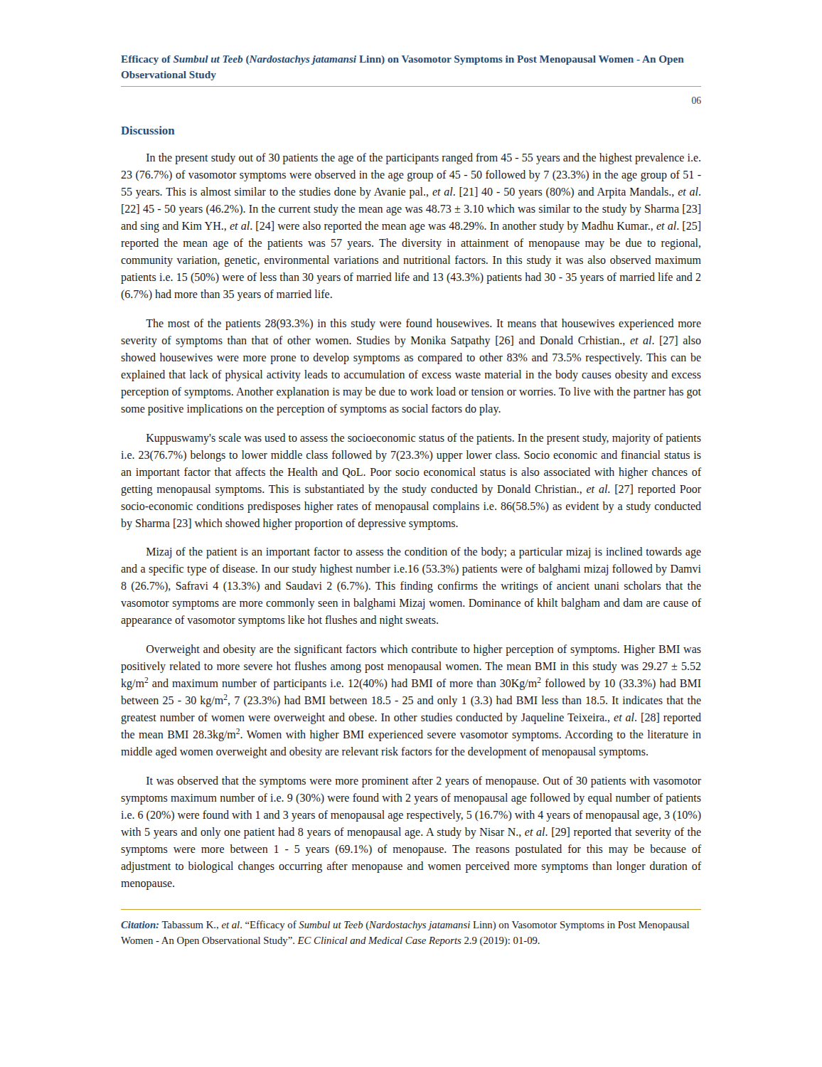Efficacy of Sumbul ut Teeb (Nardostachys jatamansi Linn) on Vasomotor Symptoms in Post Menopausal Women - An Open Observational Study
06
Discussion
In the present study out of 30 patients the age of the participants ranged from 45 - 55 years and the highest prevalence i.e. 23 (76.7%) of vasomotor symptoms were observed in the age group of 45 - 50 followed by 7 (23.3%) in the age group of 51 - 55 years. This is almost similar to the studies done by Avanie pal., et al. [21] 40 - 50 years (80%) and Arpita Mandals., et al. [22] 45 - 50 years (46.2%). In the current study the mean age was 48.73 ± 3.10 which was similar to the study by Sharma [23] and sing and Kim YH., et al. [24] were also reported the mean age was 48.29%. In another study by Madhu Kumar., et al. [25] reported the mean age of the patients was 57 years. The diversity in attainment of menopause may be due to regional, community variation, genetic, environmental variations and nutritional factors. In this study it was also observed maximum patients i.e. 15 (50%) were of less than 30 years of married life and 13 (43.3%) patients had 30 - 35 years of married life and 2 (6.7%) had more than 35 years of married life.
The most of the patients 28(93.3%) in this study were found housewives. It means that housewives experienced more severity of symptoms than that of other women. Studies by Monika Satpathy [26] and Donald Crhistian., et al. [27] also showed housewives were more prone to develop symptoms as compared to other 83% and 73.5% respectively. This can be explained that lack of physical activity leads to accumulation of excess waste material in the body causes obesity and excess perception of symptoms. Another explanation is may be due to work load or tension or worries. To live with the partner has got some positive implications on the perception of symptoms as social factors do play.
Kuppuswamy's scale was used to assess the socioeconomic status of the patients. In the present study, majority of patients i.e. 23(76.7%) belongs to lower middle class followed by 7(23.3%) upper lower class. Socio economic and financial status is an important factor that affects the Health and QoL. Poor socio economical status is also associated with higher chances of getting menopausal symptoms. This is substantiated by the study conducted by Donald Christian., et al. [27] reported Poor socio-economic conditions predisposes higher rates of menopausal complains i.e. 86(58.5%) as evident by a study conducted by Sharma [23] which showed higher proportion of depressive symptoms.
Mizaj of the patient is an important factor to assess the condition of the body; a particular mizaj is inclined towards age and a specific type of disease. In our study highest number i.e.16 (53.3%) patients were of balghami mizaj followed by Damvi 8 (26.7%), Safravi 4 (13.3%) and Saudavi 2 (6.7%). This finding confirms the writings of ancient unani scholars that the vasomotor symptoms are more commonly seen in balghami Mizaj women. Dominance of khilt balgham and dam are cause of appearance of vasomotor symptoms like hot flushes and night sweats.
Overweight and obesity are the significant factors which contribute to higher perception of symptoms. Higher BMI was positively related to more severe hot flushes among post menopausal women. The mean BMI in this study was 29.27 ± 5.52 kg/m2 and maximum number of participants i.e. 12(40%) had BMI of more than 30Kg/m2 followed by 10 (33.3%) had BMI between 25 - 30 kg/m2, 7 (23.3%) had BMI between 18.5 - 25 and only 1 (3.3) had BMI less than 18.5. It indicates that the greatest number of women were overweight and obese. In other studies conducted by Jaqueline Teixeira., et al. [28] reported the mean BMI 28.3kg/m2. Women with higher BMI experienced severe vasomotor symptoms. According to the literature in middle aged women overweight and obesity are relevant risk factors for the development of menopausal symptoms.
It was observed that the symptoms were more prominent after 2 years of menopause. Out of 30 patients with vasomotor symptoms maximum number of i.e. 9 (30%) were found with 2 years of menopausal age followed by equal number of patients i.e. 6 (20%) were found with 1 and 3 years of menopausal age respectively, 5 (16.7%) with 4 years of menopausal age, 3 (10%) with 5 years and only one patient had 8 years of menopausal age. A study by Nisar N., et al. [29] reported that severity of the symptoms were more between 1 - 5 years (69.1%) of menopause. The reasons postulated for this may be because of adjustment to biological changes occurring after menopause and women perceived more symptoms than longer duration of menopause.
Citation: Tabassum K., et al. “Efficacy of Sumbul ut Teeb (Nardostachys jatamansi Linn) on Vasomotor Symptoms in Post Menopausal Women - An Open Observational Study”. EC Clinical and Medical Case Reports 2.9 (2019): 01-09.